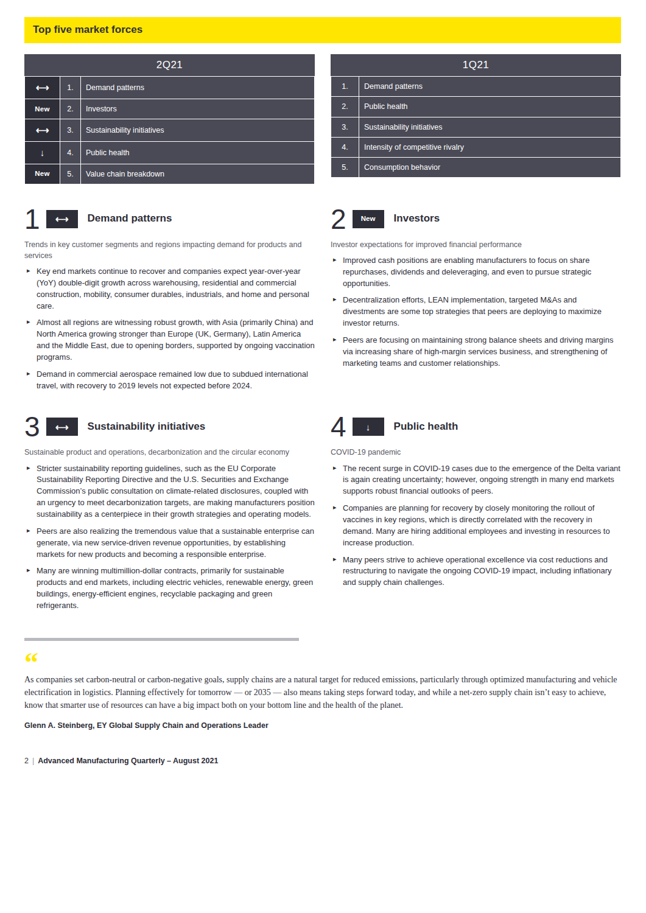Top five market forces
2Q21
| ⟷ | 1. | Demand patterns |
| New | 2. | Investors |
| ⟷ | 3. | Sustainability initiatives |
| ↓ | 4. | Public health |
| New | 5. | Value chain breakdown |
1Q21
| 1. | Demand patterns |
| 2. | Public health |
| 3. | Sustainability initiatives |
| 4. | Intensity of competitive rivalry |
| 5. | Consumption behavior |
1 ⟷ Demand patterns
Trends in key customer segments and regions impacting demand for products and services
Key end markets continue to recover and companies expect year-over-year (YoY) double-digit growth across warehousing, residential and commercial construction, mobility, consumer durables, industrials, and home and personal care.
Almost all regions are witnessing robust growth, with Asia (primarily China) and North America growing stronger than Europe (UK, Germany), Latin America and the Middle East, due to opening borders, supported by ongoing vaccination programs.
Demand in commercial aerospace remained low due to subdued international travel, with recovery to 2019 levels not expected before 2024.
2 New Investors
Investor expectations for improved financial performance
Improved cash positions are enabling manufacturers to focus on share repurchases, dividends and deleveraging, and even to pursue strategic opportunities.
Decentralization efforts, LEAN implementation, targeted M&As and divestments are some top strategies that peers are deploying to maximize investor returns.
Peers are focusing on maintaining strong balance sheets and driving margins via increasing share of high-margin services business, and strengthening of marketing teams and customer relationships.
3 ⟷ Sustainability initiatives
Sustainable product and operations, decarbonization and the circular economy
Stricter sustainability reporting guidelines, such as the EU Corporate Sustainability Reporting Directive and the U.S. Securities and Exchange Commission’s public consultation on climate-related disclosures, coupled with an urgency to meet decarbonization targets, are making manufacturers position sustainability as a centerpiece in their growth strategies and operating models.
Peers are also realizing the tremendous value that a sustainable enterprise can generate, via new service-driven revenue opportunities, by establishing markets for new products and becoming a responsible enterprise.
Many are winning multimillion-dollar contracts, primarily for sustainable products and end markets, including electric vehicles, renewable energy, green buildings, energy-efficient engines, recyclable packaging and green refrigerants.
4 ↓ Public health
COVID-19 pandemic
The recent surge in COVID-19 cases due to the emergence of the Delta variant is again creating uncertainty; however, ongoing strength in many end markets supports robust financial outlooks of peers.
Companies are planning for recovery by closely monitoring the rollout of vaccines in key regions, which is directly correlated with the recovery in demand. Many are hiring additional employees and investing in resources to increase production.
Many peers strive to achieve operational excellence via cost reductions and restructuring to navigate the ongoing COVID-19 impact, including inflationary and supply chain challenges.
“
As companies set carbon-neutral or carbon-negative goals, supply chains are a natural target for reduced emissions, particularly through optimized manufacturing and vehicle electrification in logistics. Planning effectively for tomorrow — or 2035 — also means taking steps forward today, and while a net-zero supply chain isn’t easy to achieve, know that smarter use of resources can have a big impact both on your bottom line and the health of the planet.
Glenn A. Steinberg, EY Global Supply Chain and Operations Leader
2|Advanced Manufacturing Quarterly – August 2021